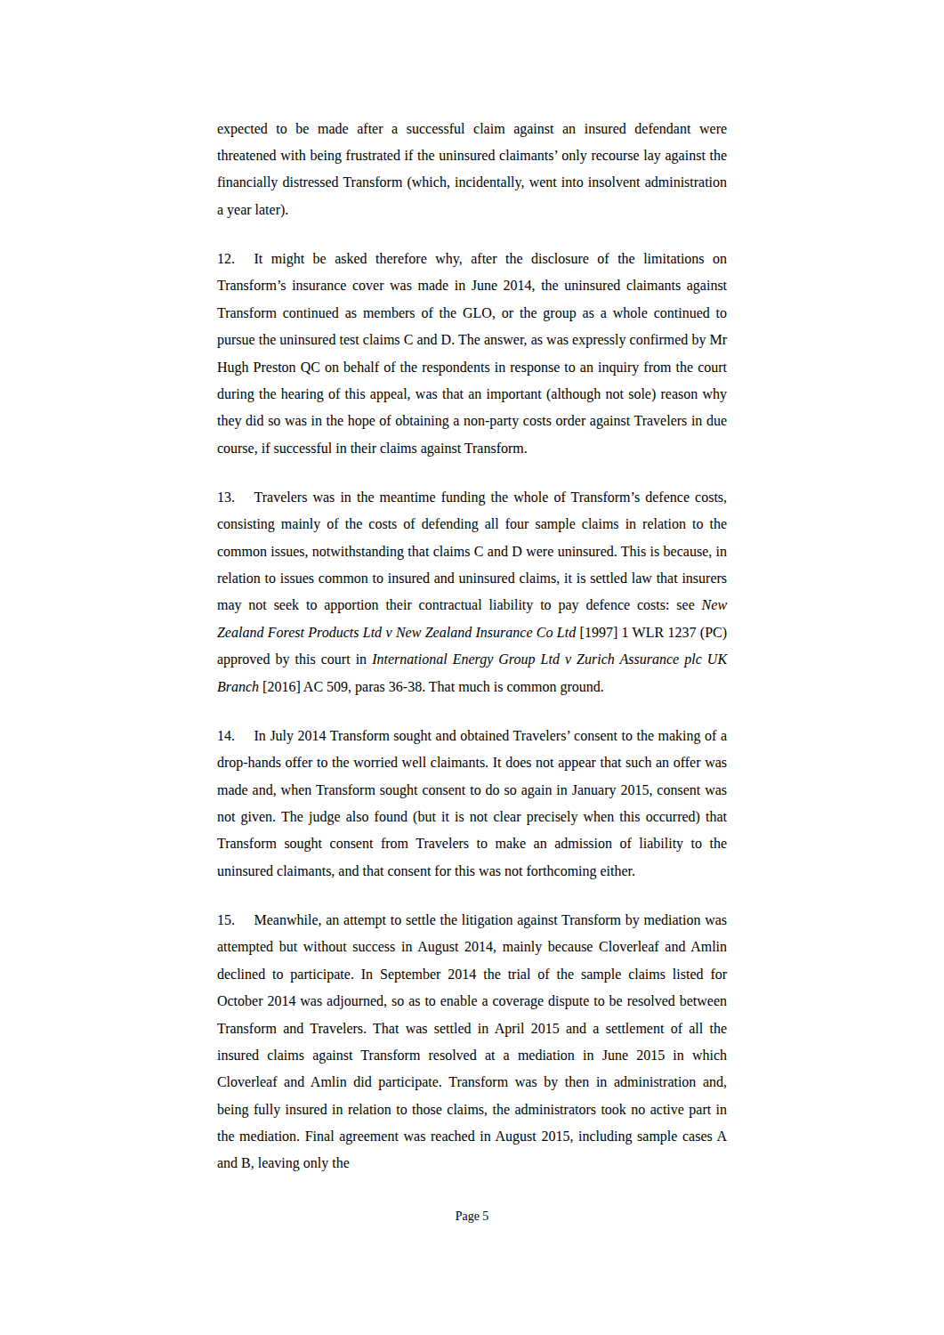expected to be made after a successful claim against an insured defendant were threatened with being frustrated if the uninsured claimants’ only recourse lay against the financially distressed Transform (which, incidentally, went into insolvent administration a year later).
12. It might be asked therefore why, after the disclosure of the limitations on Transform’s insurance cover was made in June 2014, the uninsured claimants against Transform continued as members of the GLO, or the group as a whole continued to pursue the uninsured test claims C and D. The answer, as was expressly confirmed by Mr Hugh Preston QC on behalf of the respondents in response to an inquiry from the court during the hearing of this appeal, was that an important (although not sole) reason why they did so was in the hope of obtaining a non-party costs order against Travelers in due course, if successful in their claims against Transform.
13. Travelers was in the meantime funding the whole of Transform’s defence costs, consisting mainly of the costs of defending all four sample claims in relation to the common issues, notwithstanding that claims C and D were uninsured. This is because, in relation to issues common to insured and uninsured claims, it is settled law that insurers may not seek to apportion their contractual liability to pay defence costs: see New Zealand Forest Products Ltd v New Zealand Insurance Co Ltd [1997] 1 WLR 1237 (PC) approved by this court in International Energy Group Ltd v Zurich Assurance plc UK Branch [2016] AC 509, paras 36-38. That much is common ground.
14. In July 2014 Transform sought and obtained Travelers’ consent to the making of a drop-hands offer to the worried well claimants. It does not appear that such an offer was made and, when Transform sought consent to do so again in January 2015, consent was not given. The judge also found (but it is not clear precisely when this occurred) that Transform sought consent from Travelers to make an admission of liability to the uninsured claimants, and that consent for this was not forthcoming either.
15. Meanwhile, an attempt to settle the litigation against Transform by mediation was attempted but without success in August 2014, mainly because Cloverleaf and Amlin declined to participate. In September 2014 the trial of the sample claims listed for October 2014 was adjourned, so as to enable a coverage dispute to be resolved between Transform and Travelers. That was settled in April 2015 and a settlement of all the insured claims against Transform resolved at a mediation in June 2015 in which Cloverleaf and Amlin did participate. Transform was by then in administration and, being fully insured in relation to those claims, the administrators took no active part in the mediation. Final agreement was reached in August 2015, including sample cases A and B, leaving only the
Page 5